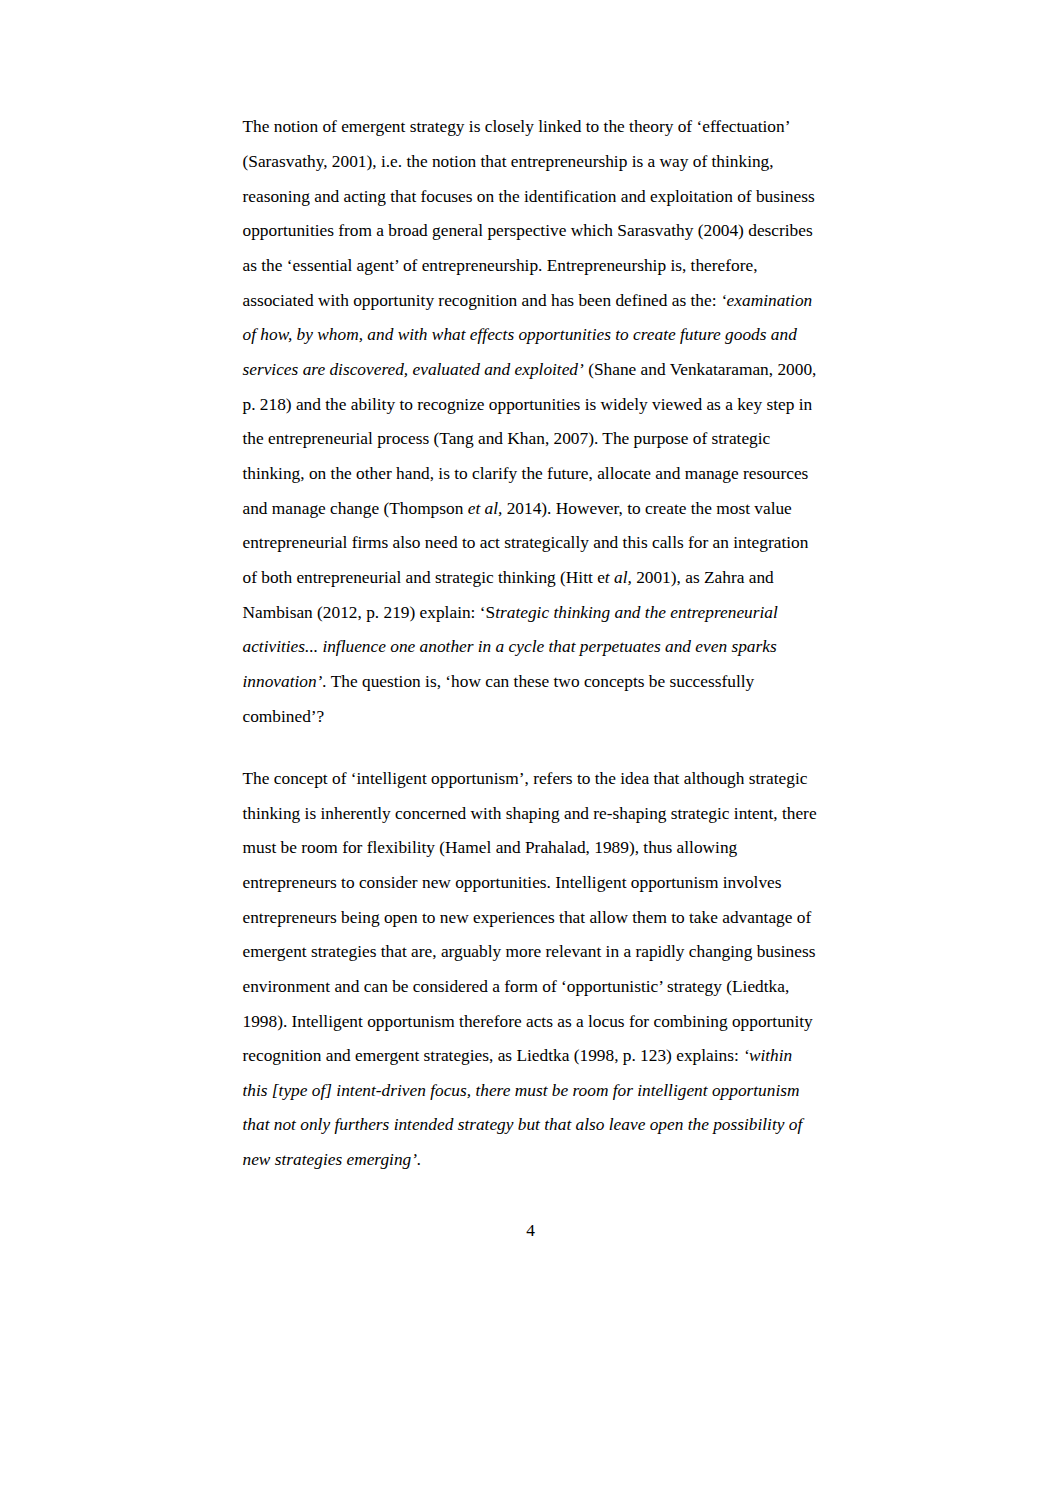The notion of emergent strategy is closely linked to the theory of ‘effectuation’ (Sarasvathy, 2001), i.e. the notion that entrepreneurship is a way of thinking, reasoning and acting that focuses on the identification and exploitation of business opportunities from a broad general perspective which Sarasvathy (2004) describes as the ‘essential agent’ of entrepreneurship. Entrepreneurship is, therefore, associated with opportunity recognition and has been defined as the: ‘examination of how, by whom, and with what effects opportunities to create future goods and services are discovered, evaluated and exploited’ (Shane and Venkataraman, 2000, p. 218) and the ability to recognize opportunities is widely viewed as a key step in the entrepreneurial process (Tang and Khan, 2007). The purpose of strategic thinking, on the other hand, is to clarify the future, allocate and manage resources and manage change (Thompson et al, 2014). However, to create the most value entrepreneurial firms also need to act strategically and this calls for an integration of both entrepreneurial and strategic thinking (Hitt et al, 2001), as Zahra and Nambisan (2012, p. 219) explain: ‘Strategic thinking and the entrepreneurial activities... influence one another in a cycle that perpetuates and even sparks innovation’. The question is, ‘how can these two concepts be successfully combined’?
The concept of ‘intelligent opportunism’, refers to the idea that although strategic thinking is inherently concerned with shaping and re-shaping strategic intent, there must be room for flexibility (Hamel and Prahalad, 1989), thus allowing entrepreneurs to consider new opportunities. Intelligent opportunism involves entrepreneurs being open to new experiences that allow them to take advantage of emergent strategies that are, arguably more relevant in a rapidly changing business environment and can be considered a form of ‘opportunistic’ strategy (Liedtka, 1998). Intelligent opportunism therefore acts as a locus for combining opportunity recognition and emergent strategies, as Liedtka (1998, p. 123) explains: ‘within this [type of] intent-driven focus, there must be room for intelligent opportunism that not only furthers intended strategy but that also leave open the possibility of new strategies emerging’.
4